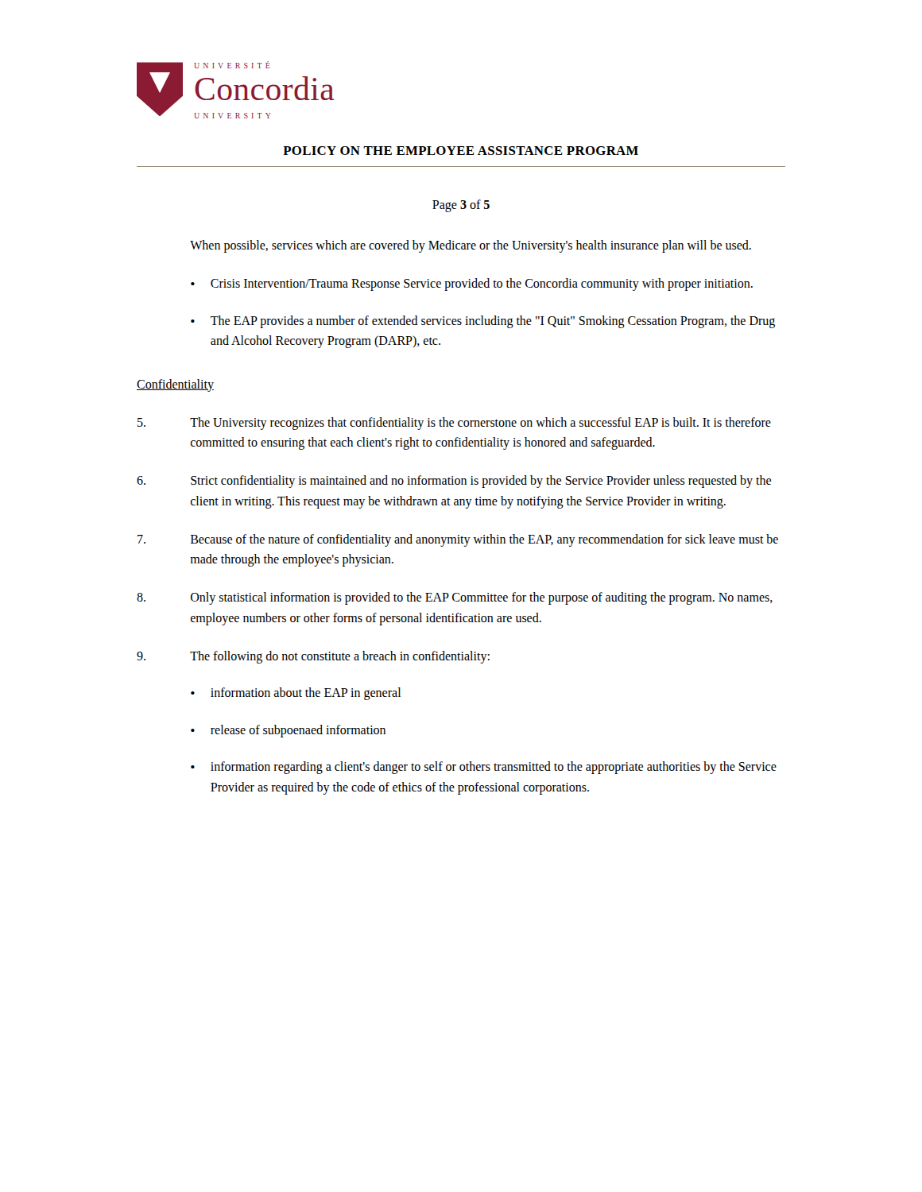Université
Concordia
University
POLICY ON THE EMPLOYEE ASSISTANCE PROGRAM
Page 3 of 5
When possible, services which are covered by Medicare or the University's health insurance plan will be used.
Crisis Intervention/Trauma Response Service provided to the Concordia community with proper initiation.
The EAP provides a number of extended services including the "I Quit" Smoking Cessation Program, the Drug and Alcohol Recovery Program (DARP), etc.
Confidentiality
5. The University recognizes that confidentiality is the cornerstone on which a successful EAP is built. It is therefore committed to ensuring that each client's right to confidentiality is honored and safeguarded.
6. Strict confidentiality is maintained and no information is provided by the Service Provider unless requested by the client in writing. This request may be withdrawn at any time by notifying the Service Provider in writing.
7. Because of the nature of confidentiality and anonymity within the EAP, any recommendation for sick leave must be made through the employee's physician.
8. Only statistical information is provided to the EAP Committee for the purpose of auditing the program. No names, employee numbers or other forms of personal identification are used.
9. The following do not constitute a breach in confidentiality:
information about the EAP in general
release of subpoenaed information
information regarding a client's danger to self or others transmitted to the appropriate authorities by the Service Provider as required by the code of ethics of the professional corporations.